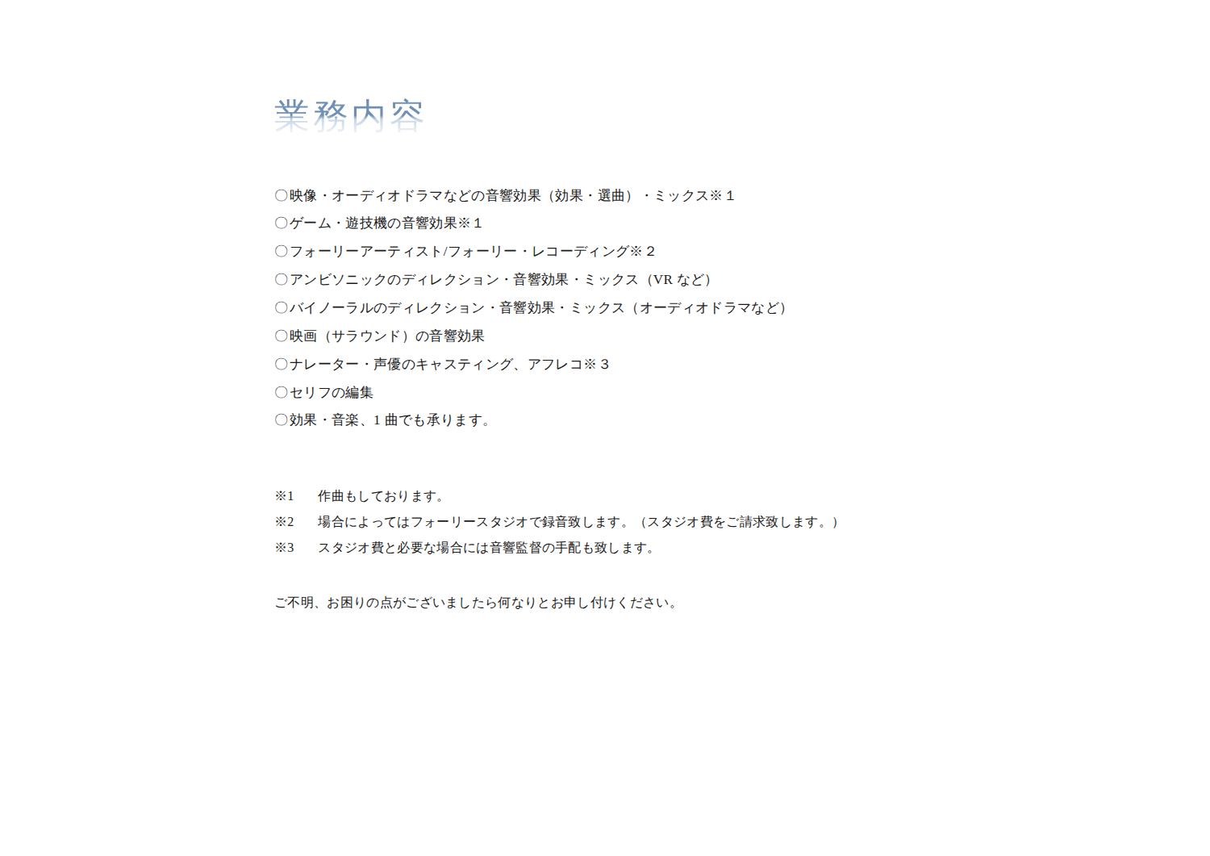業務内容
映像・オーディオドラマなどの音響効果（効果・選曲）・ミックス※１
ゲーム・遊技機の音響効果※１
フォーリーアーティスト/フォーリー・レコーディング※２
アンビソニックのディレクション・音響効果・ミックス（VR など）
バイノーラルのディレクション・音響効果・ミックス（オーディオドラマなど）
映画（サラウンド）の音響効果
ナレーター・声優のキャスティング、アフレコ※３
セリフの編集
効果・音楽、1 曲でも承ります。
※1作曲もしております。
※2場合によってはフォーリースタジオで録音致します。（スタジオ費をご請求致します。）
※3スタジオ費と必要な場合には音響監督の手配も致します。
ご不明、お困りの点がございましたら何なりとお申し付けください。